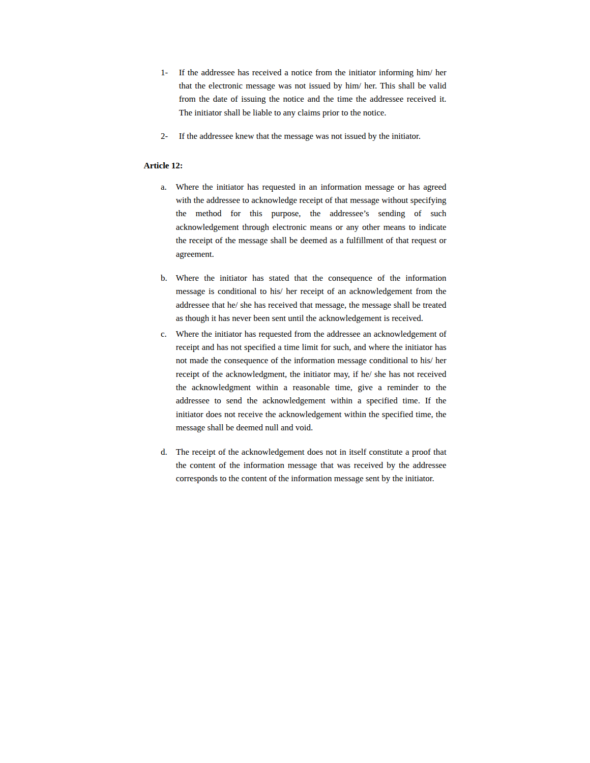1- If the addressee has received a notice from the initiator informing him/ her that the electronic message was not issued by him/ her. This shall be valid from the date of issuing the notice and the time the addressee received it. The initiator shall be liable to any claims prior to the notice.
2- If the addressee knew that the message was not issued by the initiator.
Article 12:
a. Where the initiator has requested in an information message or has agreed with the addressee to acknowledge receipt of that message without specifying the method for this purpose, the addressee’s sending of such acknowledgement through electronic means or any other means to indicate the receipt of the message shall be deemed as a fulfillment of that request or agreement.
b. Where the initiator has stated that the consequence of the information message is conditional to his/ her receipt of an acknowledgement from the addressee that he/ she has received that message, the message shall be treated as though it has never been sent until the acknowledgement is received.
c. Where the initiator has requested from the addressee an acknowledgement of receipt and has not specified a time limit for such, and where the initiator has not made the consequence of the information message conditional to his/ her receipt of the acknowledgment, the initiator may, if he/ she has not received the acknowledgment within a reasonable time, give a reminder to the addressee to send the acknowledgement within a specified time. If the initiator does not receive the acknowledgement within the specified time, the message shall be deemed null and void.
d. The receipt of the acknowledgement does not in itself constitute a proof that the content of the information message that was received by the addressee corresponds to the content of the information message sent by the initiator.